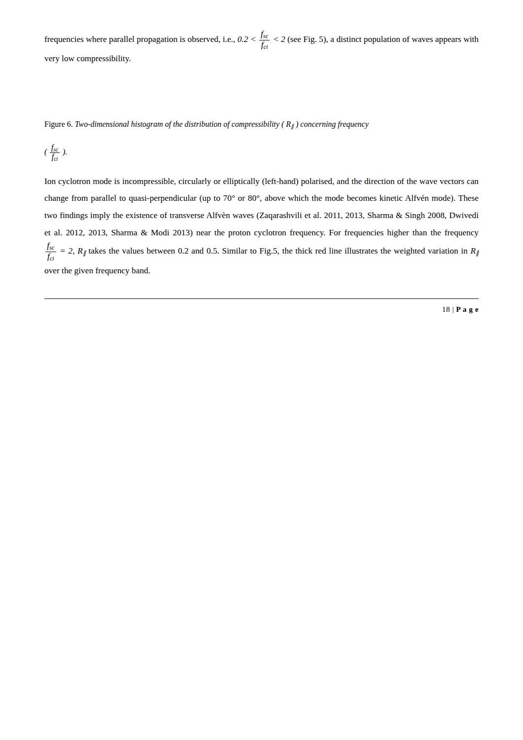frequencies where parallel propagation is observed, i.e., 0.2 < fsc fci < 2 (see Fig. 5), a distinct population of waves appears with very low compressibility.
Figure 6. Two-dimensional histogram of the distribution of compressibility ( R∥ ) concerning frequency
( fsc fci ).
Ion cyclotron mode is incompressible, circularly or elliptically (left-hand) polarised, and the direction of the wave vectors can change from parallel to quasi-perpendicular (up to 70° or 80°, above which the mode becomes kinetic Alfvén mode). These two findings imply the existence of transverse Alfvèn waves (Zaqarashvili et al. 2011, 2013, Sharma & Singh 2008, Dwivedi et al. 2012, 2013, Sharma & Modi 2013) near the proton cyclotron frequency. For frequencies higher than the frequency fsc fci = 2, R∥ takes the values between 0.2 and 0.5. Similar to Fig.5, the thick red line illustrates the weighted variation in R∥ over the given frequency band.
18 | P a g e